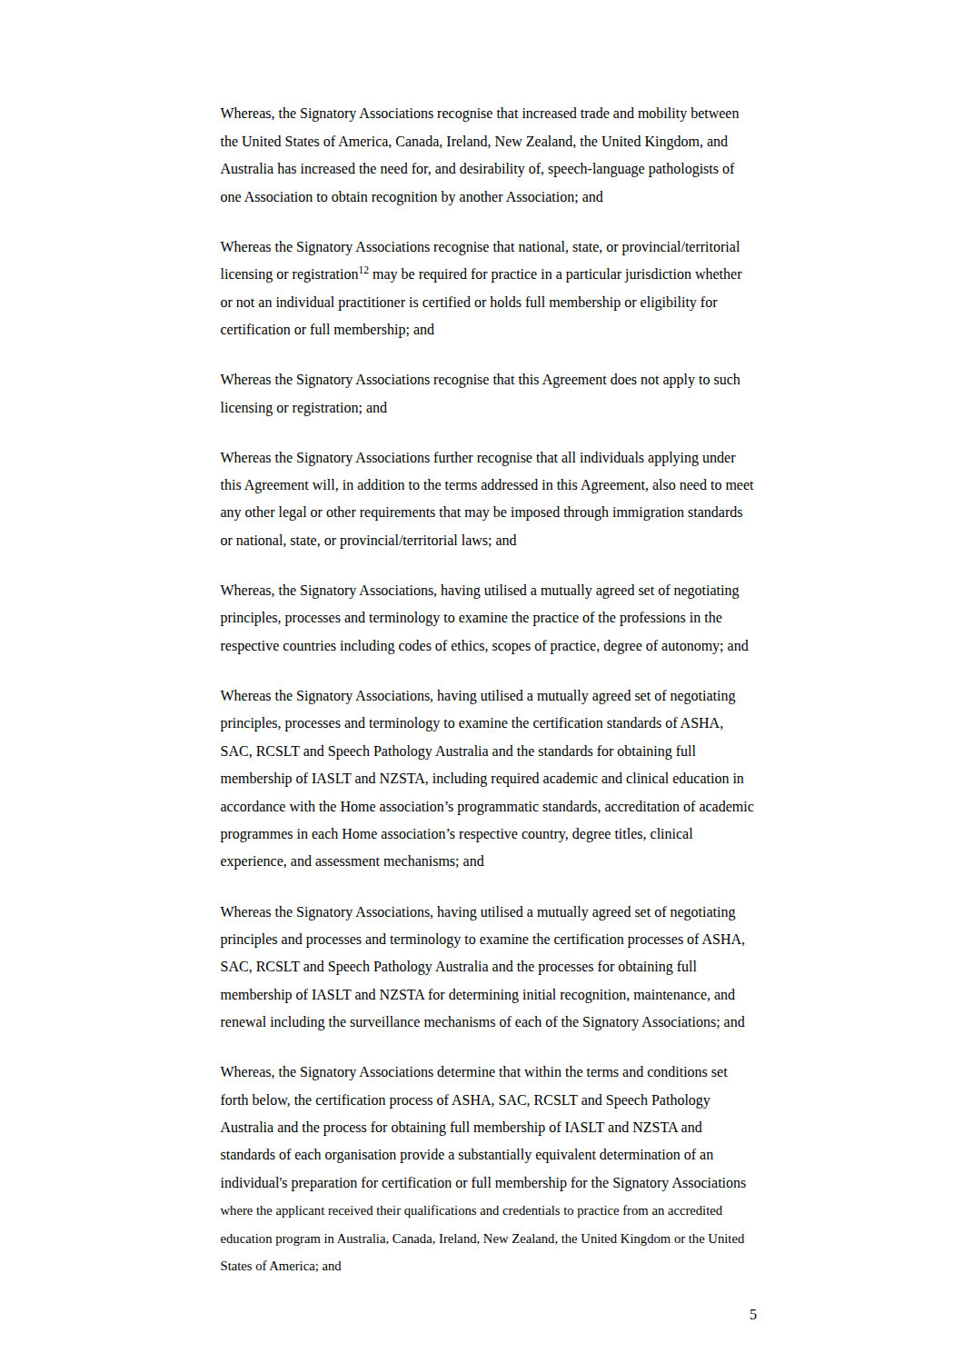Whereas, the Signatory Associations recognise that increased trade and mobility between the United States of America, Canada, Ireland, New Zealand, the United Kingdom, and Australia has increased the need for, and desirability of, speech-language pathologists of one Association to obtain recognition by another Association; and
Whereas the Signatory Associations recognise that national, state, or provincial/territorial licensing or registration12 may be required for practice in a particular jurisdiction whether or not an individual practitioner is certified or holds full membership or eligibility for certification or full membership; and
Whereas the Signatory Associations recognise that this Agreement does not apply to such licensing or registration; and
Whereas the Signatory Associations further recognise that all individuals applying under this Agreement will, in addition to the terms addressed in this Agreement, also need to meet any other legal or other requirements that may be imposed through immigration standards or national, state, or provincial/territorial laws; and
Whereas, the Signatory Associations, having utilised a mutually agreed set of negotiating principles, processes and terminology to examine the practice of the professions in the respective countries including codes of ethics, scopes of practice, degree of autonomy; and
Whereas the Signatory Associations, having utilised a mutually agreed set of negotiating principles, processes and terminology to examine the certification standards of ASHA, SAC, RCSLT and Speech Pathology Australia and the standards for obtaining full membership of IASLT and NZSTA, including required academic and clinical education in accordance with the Home association’s programmatic standards, accreditation of academic programmes in each Home association’s respective country, degree titles, clinical experience, and assessment mechanisms; and
Whereas the Signatory Associations, having utilised a mutually agreed set of negotiating principles and processes and terminology to examine the certification processes of ASHA, SAC, RCSLT and Speech Pathology Australia and the processes for obtaining full membership of IASLT and NZSTA for determining initial recognition, maintenance, and renewal including the surveillance mechanisms of each of the Signatory Associations; and
Whereas, the Signatory Associations determine that within the terms and conditions set forth below, the certification process of ASHA, SAC, RCSLT and Speech Pathology Australia and the process for obtaining full membership of IASLT and NZSTA and standards of each organisation provide a substantially equivalent determination of an individual's preparation for certification or full membership for the Signatory Associations where the applicant received their qualifications and credentials to practice from an accredited education program in Australia, Canada, Ireland, New Zealand, the United Kingdom or the United States of America; and
5